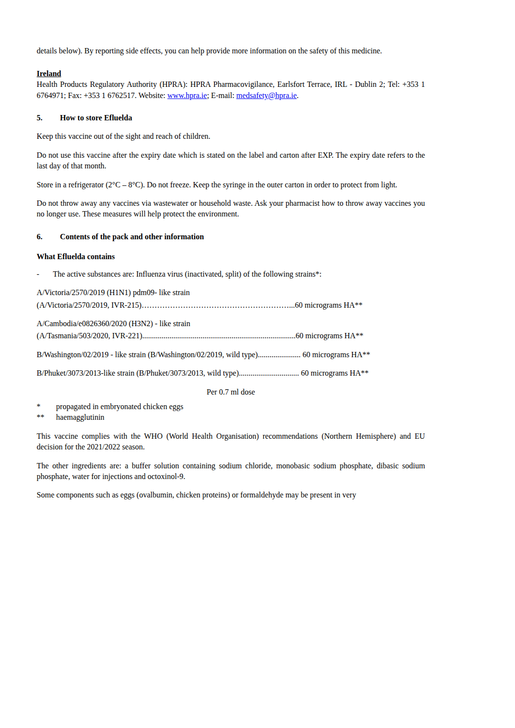details below). By reporting side effects, you can help provide more information on the safety of this medicine.
Ireland
Health Products Regulatory Authority (HPRA): HPRA Pharmacovigilance, Earlsfort Terrace, IRL - Dublin 2; Tel: +353 1 6764971; Fax: +353 1 6762517. Website: www.hpra.ie; E-mail: medsafety@hpra.ie.
5. How to store Efluelda
Keep this vaccine out of the sight and reach of children.
Do not use this vaccine after the expiry date which is stated on the label and carton after EXP. The expiry date refers to the last day of that month.
Store in a refrigerator (2°C – 8°C). Do not freeze. Keep the syringe in the outer carton in order to protect from light.
Do not throw away any vaccines via wastewater or household waste. Ask your pharmacist how to throw away vaccines you no longer use. These measures will help protect the environment.
6. Contents of the pack and other information
What Efluelda contains
- The active substances are: Influenza virus (inactivated, split) of the following strains*:
A/Victoria/2570/2019 (H1N1) pdm09- like strain
(A/Victoria/2570/2019, IVR-215)…………………………………………………...60 micrograms HA**
A/Cambodia/e0826360/2020 (H3N2) - like strain
(A/Tasmania/503/2020, IVR-221)............................................................................... 60 micrograms HA**
B/Washington/02/2019 - like strain (B/Washington/02/2019, wild type)...................... 60 micrograms HA**
B/Phuket/3073/2013-like strain (B/Phuket/3073/2013, wild type)............................... 60 micrograms HA**
Per 0.7 ml dose
*propagated in embryonated chicken eggs
**haemagglutinin
This vaccine complies with the WHO (World Health Organisation) recommendations (Northern Hemisphere) and EU decision for the 2021/2022 season.
The other ingredients are: a buffer solution containing sodium chloride, monobasic sodium phosphate, dibasic sodium phosphate, water for injections and octoxinol-9.
Some components such as eggs (ovalbumin, chicken proteins) or formaldehyde may be present in very